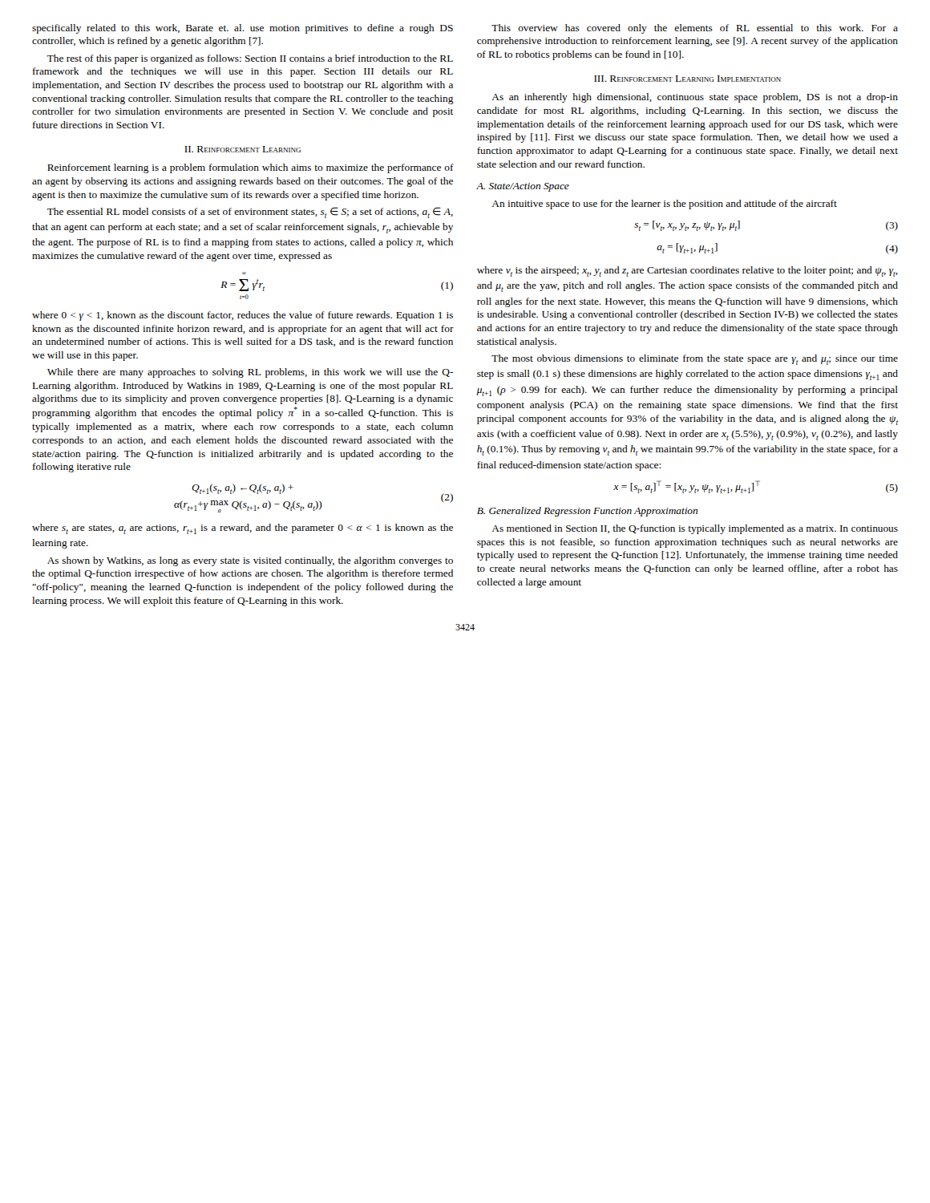specifically related to this work, Barate et. al. use motion primitives to define a rough DS controller, which is refined by a genetic algorithm [7].
The rest of this paper is organized as follows: Section II contains a brief introduction to the RL framework and the techniques we will use in this paper. Section III details our RL implementation, and Section IV describes the process used to bootstrap our RL algorithm with a conventional tracking controller. Simulation results that compare the RL controller to the teaching controller for two simulation environments are presented in Section V. We conclude and posit future directions in Section VI.
II. Reinforcement Learning
Reinforcement learning is a problem formulation which aims to maximize the performance of an agent by observing its actions and assigning rewards based on their outcomes. The goal of the agent is then to maximize the cumulative sum of its rewards over a specified time horizon.
The essential RL model consists of a set of environment states, st ∈ S; a set of actions, at ∈ A, that an agent can perform at each state; and a set of scalar reinforcement signals, rt, achievable by the agent. The purpose of RL is to find a mapping from states to actions, called a policy π, which maximizes the cumulative reward of the agent over time, expressed as
R = ∞Σt=0 γtrt (1)
where 0 < γ < 1, known as the discount factor, reduces the value of future rewards. Equation 1 is known as the discounted infinite horizon reward, and is appropriate for an agent that will act for an undetermined number of actions. This is well suited for a DS task, and is the reward function we will use in this paper.
While there are many approaches to solving RL problems, in this work we will use the Q-Learning algorithm. Introduced by Watkins in 1989, Q-Learning is one of the most popular RL algorithms due to its simplicity and proven convergence properties [8]. Q-Learning is a dynamic programming algorithm that encodes the optimal policy π* in a so-called Q-function. This is typically implemented as a matrix, where each row corresponds to a state, each column corresponds to an action, and each element holds the discounted reward associated with the state/action pairing. The Q-function is initialized arbitrarily and is updated according to the following iterative rule
Qt+1(st, at) ←Qt(st, at) +
α(rt+1+γ max a Q(st+1, a) − Qt(st, at)) (2)
where st are states, at are actions, rt+1 is a reward, and the parameter 0 < α < 1 is known as the learning rate.
As shown by Watkins, as long as every state is visited continually, the algorithm converges to the optimal Q-function irrespective of how actions are chosen. The algorithm is therefore termed "off-policy", meaning the learned Q-function is independent of the policy followed during the learning process. We will exploit this feature of Q-Learning in this work.
This overview has covered only the elements of RL essential to this work. For a comprehensive introduction to reinforcement learning, see [9]. A recent survey of the application of RL to robotics problems can be found in [10].
III. Reinforcement Learning Implementation
As an inherently high dimensional, continuous state space problem, DS is not a drop-in candidate for most RL algorithms, including Q-Learning. In this section, we discuss the implementation details of the reinforcement learning approach used for our DS task, which were inspired by [11]. First we discuss our state space formulation. Then, we detail how we used a function approximator to adapt Q-Learning for a continuous state space. Finally, we detail next state selection and our reward function.
A. State/Action Space
An intuitive space to use for the learner is the position and attitude of the aircraft
st = [vt, xt, yt, zt, ψt, γt, μt] (3)
at = [γt+1, μt+1] (4)
where vt is the airspeed; xt, yt and zt are Cartesian coordinates relative to the loiter point; and ψt, γt, and μt are the yaw, pitch and roll angles. The action space consists of the commanded pitch and roll angles for the next state. However, this means the Q-function will have 9 dimensions, which is undesirable. Using a conventional controller (described in Section IV-B) we collected the states and actions for an entire trajectory to try and reduce the dimensionality of the state space through statistical analysis.
The most obvious dimensions to eliminate from the state space are γt and μt; since our time step is small (0.1 s) these dimensions are highly correlated to the action space dimensions γt+1 and μt+1 (ρ > 0.99 for each). We can further reduce the dimensionality by performing a principal component analysis (PCA) on the remaining state space dimensions. We find that the first principal component accounts for 93% of the variability in the data, and is aligned along the ψt axis (with a coefficient value of 0.98). Next in order are xt (5.5%), yt (0.9%), vt (0.2%), and lastly ht (0.1%). Thus by removing vt and ht we maintain 99.7% of the variability in the state space, for a final reduced-dimension state/action space:
x = [st, at]⊤ = [xt, yt, ψt, γt+1, μt+1]⊤ (5)
B. Generalized Regression Function Approximation
As mentioned in Section II, the Q-function is typically implemented as a matrix. In continuous spaces this is not feasible, so function approximation techniques such as neural networks are typically used to represent the Q-function [12]. Unfortunately, the immense training time needed to create neural networks means the Q-function can only be learned offline, after a robot has collected a large amount
3424